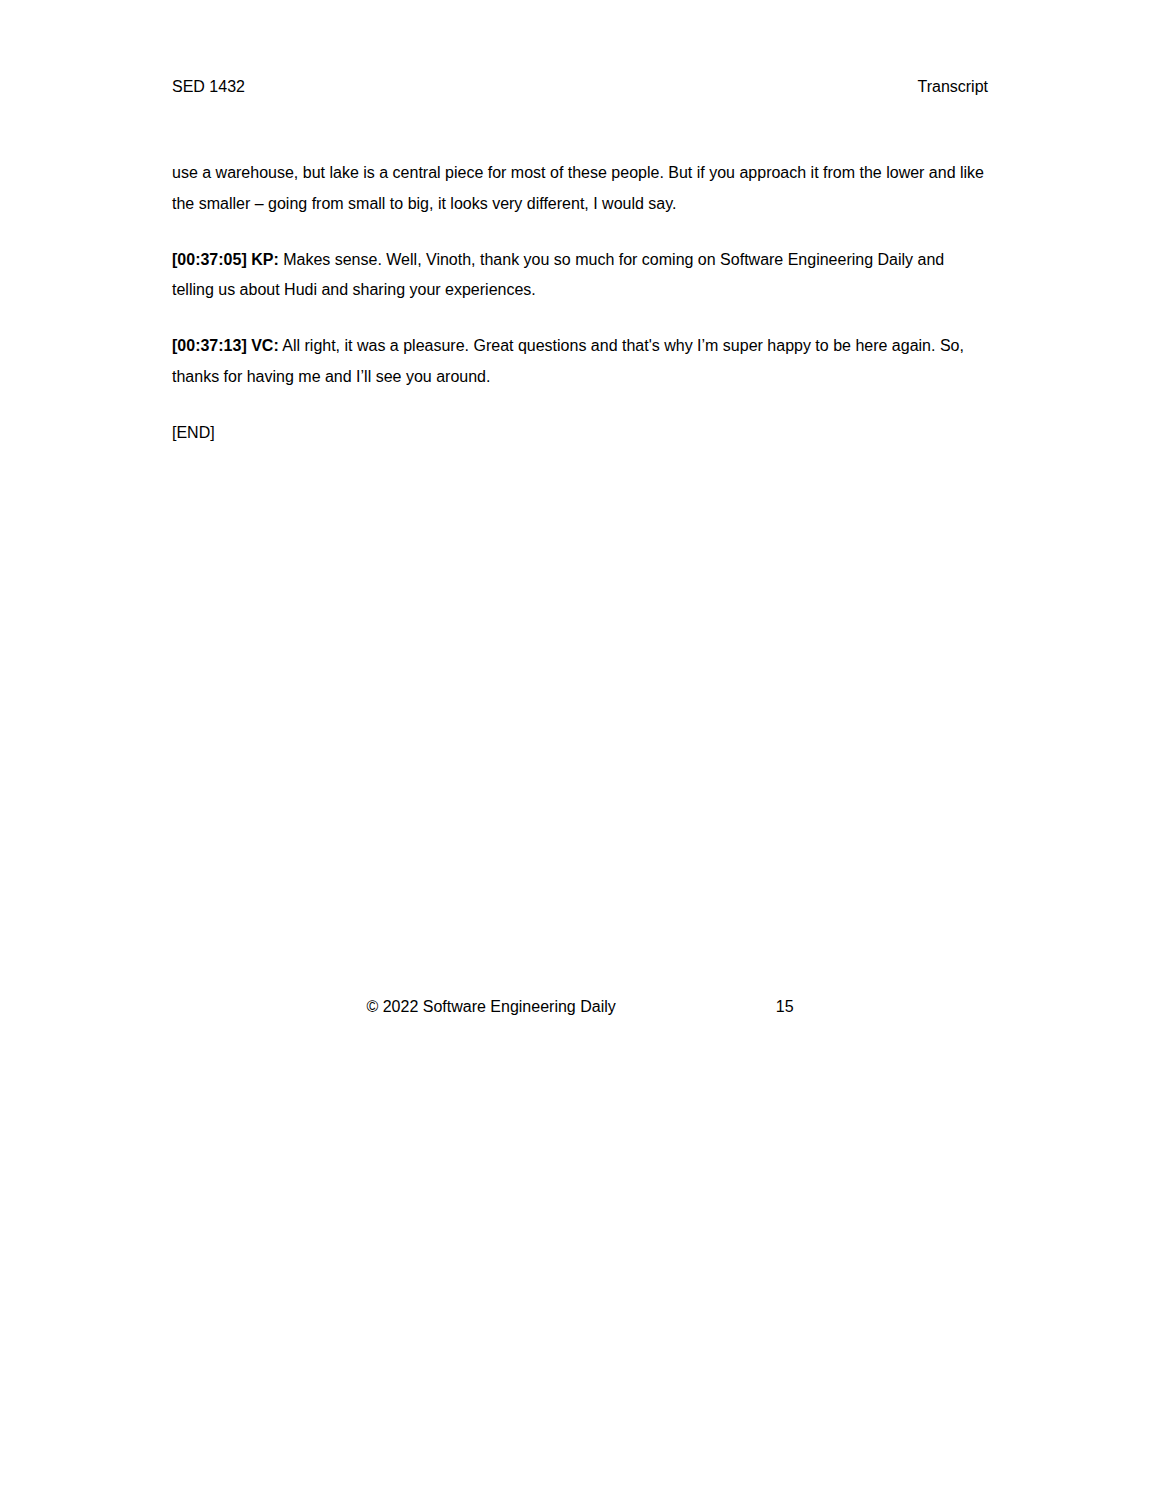SED 1432 Transcript
use a warehouse, but lake is a central piece for most of these people. But if you approach it from the lower and like the smaller – going from small to big, it looks very different, I would say.
[00:37:05] KP: Makes sense. Well, Vinoth, thank you so much for coming on Software Engineering Daily and telling us about Hudi and sharing your experiences.
[00:37:13] VC: All right, it was a pleasure. Great questions and that's why I’m super happy to be here again. So, thanks for having me and I’ll see you around.
[END]
© 2022 Software Engineering Daily 15